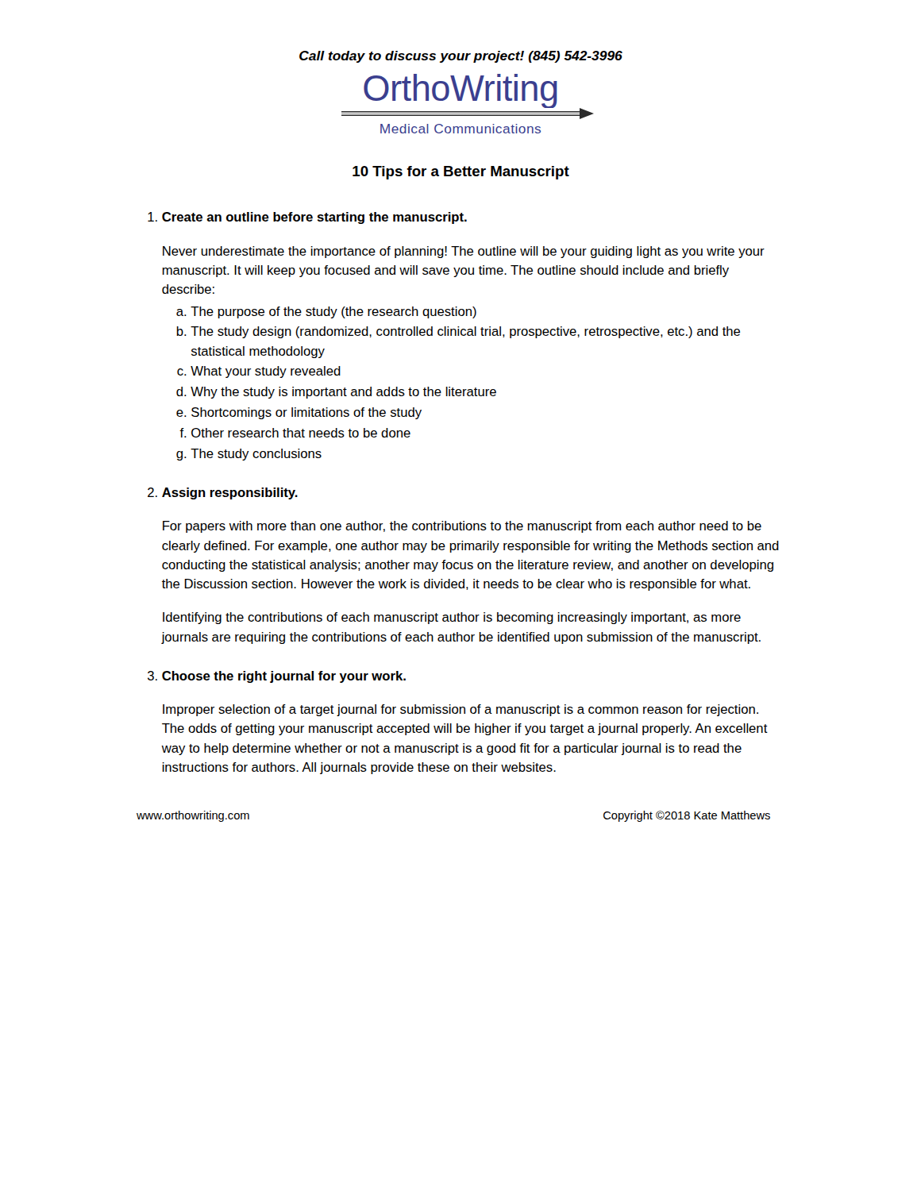Call today to discuss your project! (845) 542-3996
Ortho Writing Medical Communications
10 Tips for a Better Manuscript
Create an outline before starting the manuscript.
Never underestimate the importance of planning! The outline will be your guiding light as you write your manuscript. It will keep you focused and will save you time. The outline should include and briefly describe:
The purpose of the study (the research question)
The study design (randomized, controlled clinical trial, prospective, retrospective, etc.) and the statistical methodology
What your study revealed
Why the study is important and adds to the literature
Shortcomings or limitations of the study
Other research that needs to be done
The study conclusions
Assign responsibility.
For papers with more than one author, the contributions to the manuscript from each author need to be clearly defined. For example, one author may be primarily responsible for writing the Methods section and conducting the statistical analysis; another may focus on the literature review, and another on developing the Discussion section. However the work is divided, it needs to be clear who is responsible for what.
Identifying the contributions of each manuscript author is becoming increasingly important, as more journals are requiring the contributions of each author be identified upon submission of the manuscript.
Choose the right journal for your work.
Improper selection of a target journal for submission of a manuscript is a common reason for rejection. The odds of getting your manuscript accepted will be higher if you target a journal properly. An excellent way to help determine whether or not a manuscript is a good fit for a particular journal is to read the instructions for authors. All journals provide these on their websites.
www.orthowriting.com Copyright ©2018 Kate Matthews